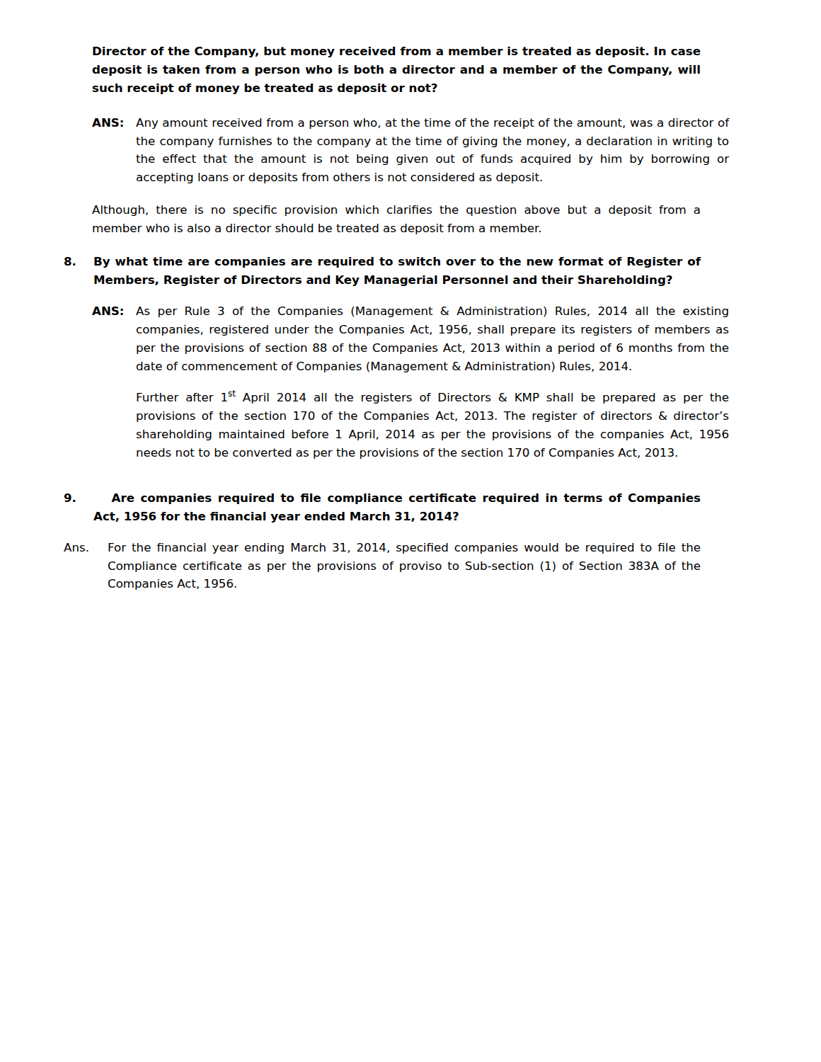Director of the Company, but money received from a member is treated as deposit. In case deposit is taken from a person who is both a director and a member of the Company, will such receipt of money be treated as deposit or not?
| ANS: | Any amount received from a person who, at the time of the receipt of the amount, was a director of the company furnishes to the company at the time of giving the money, a declaration in writing to the effect that the amount is not being given out of funds acquired by him by borrowing or accepting loans or deposits from others is not considered as deposit. |
Although, there is no specific provision which clarifies the question above but a deposit from a member who is also a director should be treated as deposit from a member.
| 8. | By what time are companies are required to switch over to the new format of Register of Members, Register of Directors and Key Managerial Personnel and their Shareholding? |
| ANS: | As per Rule 3 of the Companies (Management & Administration) Rules, 2014 all the existing companies, registered under the Companies Act, 1956, shall prepare its registers of members as per the provisions of section 88 of the Companies Act, 2013 within a period of 6 months from the date of commencement of Companies (Management & Administration) Rules, 2014. Further after 1 st April 2014 all the registers of Directors & KMP shall be prepared as per the provisions of the section 170 of the Companies Act, 2013. The register of directors & director’s shareholding maintained before 1 April, 2014 as per the provisions of the companies Act, 1956 needs not to be converted as per the provisions of the section 170 of Companies Act, 2013. |
| 9. | Are companies required to file compliance certificate required in terms of Companies Act, 1956 for the financial year ended March 31, 2014? |
| Ans. | For the financial year ending March 31, 2014, specified companies would be required to file the Compliance certificate as per the provisions of proviso to Sub-section (1) of Section 383A of the Companies Act, 1956. |